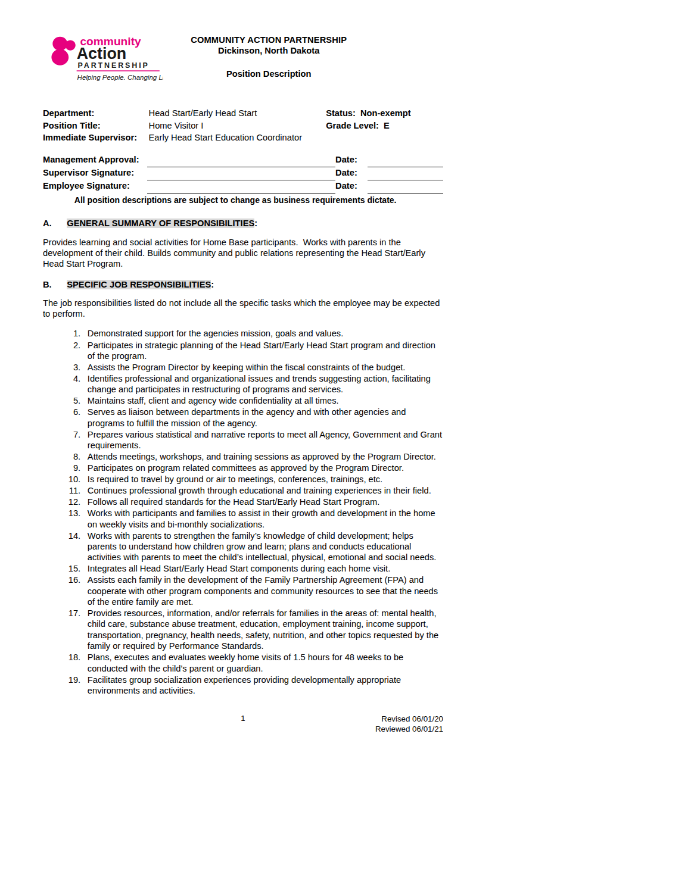community Action PARTNERSHIP Helping People. Changing Lives.
COMMUNITY ACTION PARTNERSHIP
Dickinson, North Dakota
Position Description
| Department: | Head Start/Early Head Start | Status: Non-exempt |
| Position Title: | Home Visitor I | Grade Level: E |
| Immediate Supervisor: | Early Head Start Education Coordinator |
| Management Approval: | | Date: | |
| Supervisor Signature: | | Date: | |
| Employee Signature: | | Date: | |
All position descriptions are subject to change as business requirements dictate.
A. GENERAL SUMMARY OF RESPONSIBILITIES:
Provides learning and social activities for Home Base participants. Works with parents in the development of their child. Builds community and public relations representing the Head Start/Early Head Start Program.
B. SPECIFIC JOB RESPONSIBILITIES:
The job responsibilities listed do not include all the specific tasks which the employee may be expected to perform.
Demonstrated support for the agencies mission, goals and values.
Participates in strategic planning of the Head Start/Early Head Start program and direction of the program.
Assists the Program Director by keeping within the fiscal constraints of the budget.
Identifies professional and organizational issues and trends suggesting action, facilitating change and participates in restructuring of programs and services.
Maintains staff, client and agency wide confidentiality at all times.
Serves as liaison between departments in the agency and with other agencies and programs to fulfill the mission of the agency.
Prepares various statistical and narrative reports to meet all Agency, Government and Grant requirements.
Attends meetings, workshops, and training sessions as approved by the Program Director.
Participates on program related committees as approved by the Program Director.
Is required to travel by ground or air to meetings, conferences, trainings, etc.
Continues professional growth through educational and training experiences in their field.
Follows all required standards for the Head Start/Early Head Start Program.
Works with participants and families to assist in their growth and development in the home on weekly visits and bi-monthly socializations.
Works with parents to strengthen the family’s knowledge of child development; helps parents to understand how children grow and learn; plans and conducts educational activities with parents to meet the child’s intellectual, physical, emotional and social needs.
Integrates all Head Start/Early Head Start components during each home visit.
Assists each family in the development of the Family Partnership Agreement (FPA) and cooperate with other program components and community resources to see that the needs of the entire family are met.
Provides resources, information, and/or referrals for families in the areas of: mental health, child care, substance abuse treatment, education, employment training, income support, transportation, pregnancy, health needs, safety, nutrition, and other topics requested by the family or required by Performance Standards.
Plans, executes and evaluates weekly home visits of 1.5 hours for 48 weeks to be conducted with the child’s parent or guardian.
Facilitates group socialization experiences providing developmentally appropriate environments and activities.
1
Revised 06/01/20
Reviewed 06/01/21